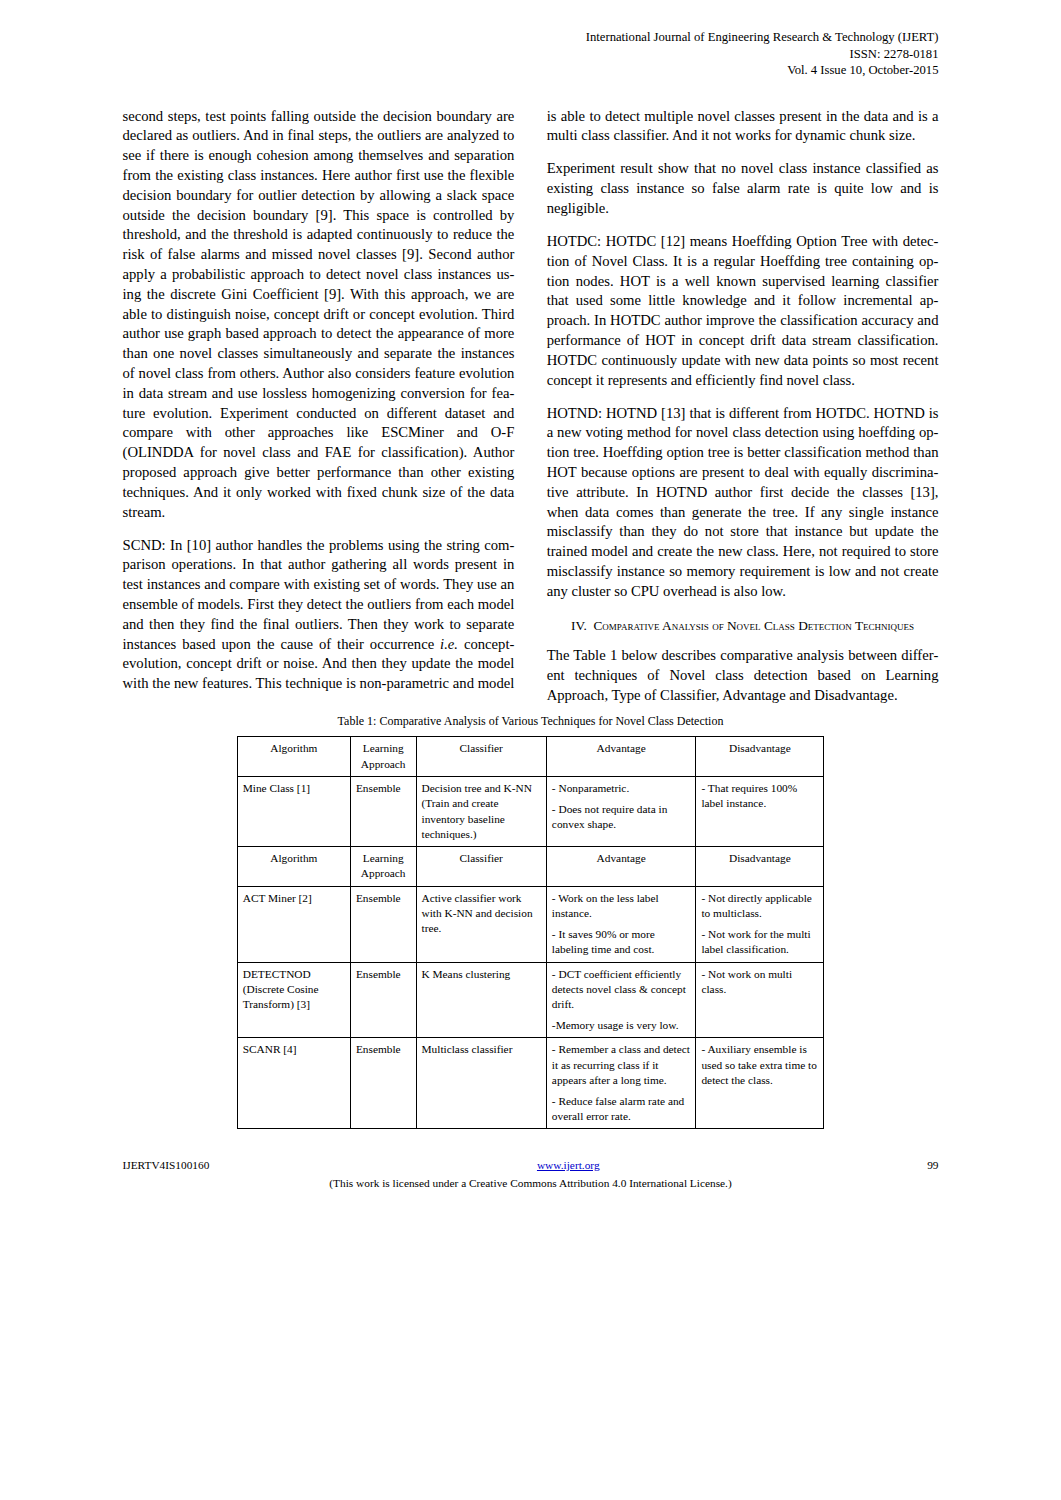International Journal of Engineering Research & Technology (IJERT)
ISSN: 2278-0181
Vol. 4 Issue 10, October-2015
second steps, test points falling outside the decision boundary are declared as outliers. And in final steps, the outliers are analyzed to see if there is enough cohesion among themselves and separation from the existing class instances. Here author first use the flexible decision boundary for outlier detection by allowing a slack space outside the decision boundary [9]. This space is controlled by threshold, and the threshold is adapted continuously to reduce the risk of false alarms and missed novel classes [9]. Second author apply a probabilistic approach to detect novel class instances using the discrete Gini Coefficient [9]. With this approach, we are able to distinguish noise, concept drift or concept evolution. Third author use graph based approach to detect the appearance of more than one novel classes simultaneously and separate the instances of novel class from others. Author also considers feature evolution in data stream and use lossless homogenizing conversion for feature evolution. Experiment conducted on different dataset and compare with other approaches like ESCMiner and O-F (OLINDDA for novel class and FAE for classification). Author proposed approach give better performance than other existing techniques. And it only worked with fixed chunk size of the data stream.
SCND: In [10] author handles the problems using the string comparison operations. In that author gathering all words present in test instances and compare with existing set of words. They use an ensemble of models. First they detect the outliers from each model and then they find the final outliers. Then they work to separate instances based upon the cause of their occurrence i.e. concept-evolution, concept drift or noise. And then they update the model with the new features. This technique is non-parametric and model is able to detect multiple novel classes present in the data and is a multi class classifier. And it not works for dynamic chunk size.
Experiment result show that no novel class instance classified as existing class instance so false alarm rate is quite low and is negligible.
HOTDC: HOTDC [12] means Hoeffding Option Tree with detection of Novel Class. It is a regular Hoeffding tree containing option nodes. HOT is a well known supervised learning classifier that used some little knowledge and it follow incremental approach. In HOTDC author improve the classification accuracy and performance of HOT in concept drift data stream classification. HOTDC continuously update with new data points so most recent concept it represents and efficiently find novel class.
HOTND: HOTND [13] that is different from HOTDC. HOTND is a new voting method for novel class detection using hoeffding option tree. Hoeffding option tree is better classification method than HOT because options are present to deal with equally discriminative attribute. In HOTND author first decide the classes [13], when data comes than generate the tree. If any single instance misclassify than they do not store that instance but update the trained model and create the new class. Here, not required to store misclassify instance so memory requirement is low and not create any cluster so CPU overhead is also low.
IV. Comparative Analysis of Novel Class Detection Techniques
The Table 1 below describes comparative analysis between different techniques of Novel class detection based on Learning Approach, Type of Classifier, Advantage and Disadvantage.
Table 1: Comparative Analysis of Various Techniques for Novel Class Detection
| Algorithm | Learning Approach | Classifier | Advantage | Disadvantage |
| --- | --- | --- | --- | --- |
| Mine Class [1] | Ensemble | Decision tree and K-NN (Train and create inventory baseline techniques.) | - Nonparametric. - Does not require data in convex shape. | - That requires 100% label instance. |
| Algorithm | Learning Approach | Classifier | Advantage | Disadvantage |
| ACT Miner [2] | Ensemble | Active classifier work with K-NN and decision tree. | - Work on the less label instance. - It saves 90% or more labeling time and cost. | - Not directly applicable to multiclass. - Not work for the multi label classification. |
| DETECTNOD (Discrete Cosine Transform) [3] | Ensemble | K Means clustering | - DCT coefficient efficiently detects novel class & concept drift. -Memory usage is very low. | - Not work on multi class. |
| SCANR [4] | Ensemble | Multiclass classifier | - Remember a class and detect it as recurring class if it appears after a long time. - Reduce false alarm rate and overall error rate. | - Auxiliary ensemble is used so take extra time to detect the class. |
IJERTV4IS100160
99
www.ijert.org
(This work is licensed under a Creative Commons Attribution 4.0 International License.)